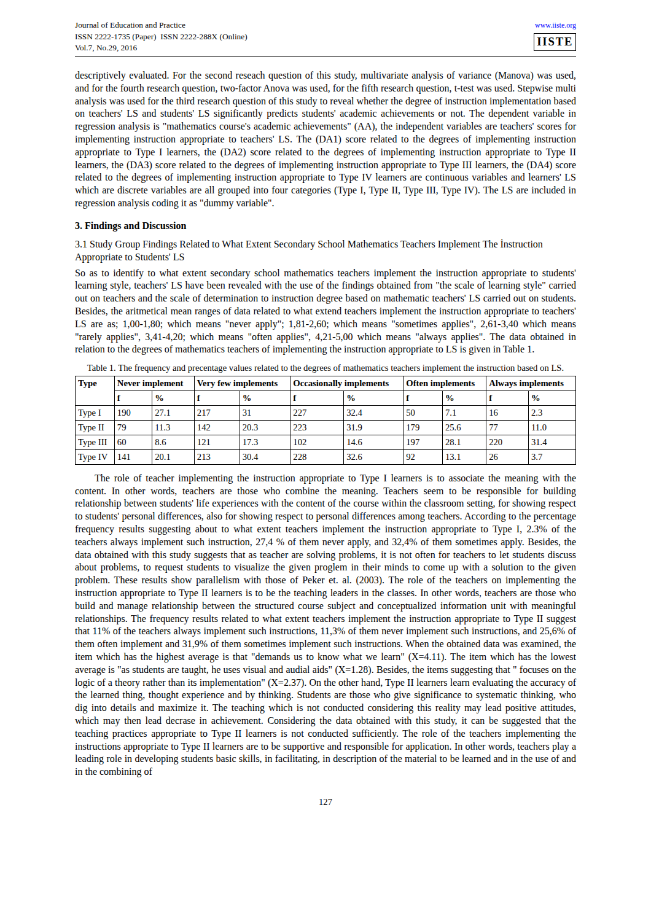Journal of Education and Practice
ISSN 2222-1735 (Paper) ISSN 2222-288X (Online)
Vol.7, No.29, 2016
www.iiste.org
IISTE
descriptively evaluated. For the second reseach question of this study, multivariate analysis of variance (Manova) was used, and for the fourth research question, two-factor Anova was used, for the fifth research question, t-test was used. Stepwise multi analysis was used for the third research question of this study to reveal whether the degree of instruction implementation based on teachers' LS and students' LS significantly predicts students' academic achievements or not. The dependent variable in regression analysis is "mathematics course's academic achievements" (AA), the independent variables are teachers' scores for implementing instruction appropriate to teachers' LS. The (DA1) score related to the degrees of implementing instruction appropriate to Type I learners, the (DA2) score related to the degrees of implementing instruction appropriate to Type II learners, the (DA3) score related to the degrees of implementing instruction appropriate to Type III learners, the (DA4) score related to the degrees of implementing instruction appropriate to Type IV learners are continuous variables and learners' LS which are discrete variables are all grouped into four categories (Type I, Type II, Type III, Type IV). The LS are included in regression analysis coding it as "dummy variable".
3. Findings and Discussion
3.1 Study Group Findings Related to What Extent Secondary School Mathematics Teachers Implement The İnstruction Appropriate to Students' LS
So as to identify to what extent secondary school mathematics teachers implement the instruction appropriate to students' learning style, teachers' LS have been revealed with the use of the findings obtained from "the scale of learning style" carried out on teachers and the scale of determination to instruction degree based on mathematic teachers' LS carried out on students. Besides, the aritmetical mean ranges of data related to what extend teachers implement the instruction appropriate to teachers' LS are as; 1,00-1,80; which means "never apply"; 1,81-2,60; which means "sometimes applies", 2,61-3,40 which means "rarely applies", 3,41-4,20; which means "often applies", 4,21-5,00 which means "always applies". The data obtained in relation to the degrees of mathematics teachers of implementing the instruction appropriate to LS is given in Table 1.
Table 1. The frequency and precentage values related to the degrees of mathematics teachers implement the instruction based on LS.
| Type | Never implement | Very few implements | Occasionally implements | Often implements | Always implements |
| --- | --- | --- | --- | --- | --- |
| f | % | f | % | f | % | f | % | f | % |
| Type I | 190 | 27.1 | 217 | 31 | 227 | 32.4 | 50 | 7.1 | 16 | 2.3 |
| Type II | 79 | 11.3 | 142 | 20.3 | 223 | 31.9 | 179 | 25.6 | 77 | 11.0 |
| Type III | 60 | 8.6 | 121 | 17.3 | 102 | 14.6 | 197 | 28.1 | 220 | 31.4 |
| Type IV | 141 | 20.1 | 213 | 30.4 | 228 | 32.6 | 92 | 13.1 | 26 | 3.7 |
The role of teacher implementing the instruction appropriate to Type I learners is to associate the meaning with the content. In other words, teachers are those who combine the meaning. Teachers seem to be responsible for building relationship between students' life experiences with the content of the course within the classroom setting, for showing respect to students' personal differences, also for showing respect to personal differences among teachers. According to the percentage frequency results suggesting about to what extent teachers implement the instruction appropriate to Type I, 2.3% of the teachers always implement such instruction, 27,4 % of them never apply, and 32,4% of them sometimes apply. Besides, the data obtained with this study suggests that as teacher are solving problems, it is not often for teachers to let students discuss about problems, to request students to visualize the given proglem in their minds to come up with a solution to the given problem. These results show parallelism with those of Peker et. al. (2003). The role of the teachers on implementing the instruction appropriate to Type II learners is to be the teaching leaders in the classes. In other words, teachers are those who build and manage relationship between the structured course subject and conceptualized information unit with meaningful relationships. The frequency results related to what extent teachers implement the instruction appropriate to Type II suggest that 11% of the teachers always implement such instructions, 11,3% of them never implement such instructions, and 25,6% of them often implement and 31,9% of them sometimes implement such instructions. When the obtained data was examined, the item which has the highest average is that "demands us to know what we learn" (X=4.11). The item which has the lowest average is "as students are taught, he uses visual and audial aids" (X=1.28). Besides, the items suggesting that " focuses on the logic of a theory rather than its implementation" (X=2.37). On the other hand, Type II learners learn evaluating the accuracy of the learned thing, thought experience and by thinking. Students are those who give significance to systematic thinking, who dig into details and maximize it. The teaching which is not conducted considering this reality may lead positive attitudes, which may then lead decrase in achievement. Considering the data obtained with this study, it can be suggested that the teaching practices appropriate to Type II learners is not conducted sufficiently. The role of the teachers implementing the instructions appropriate to Type II learners are to be supportive and responsible for application. In other words, teachers play a leading role in developing students basic skills, in facilitating, in description of the material to be learned and in the use of and in the combining of
127